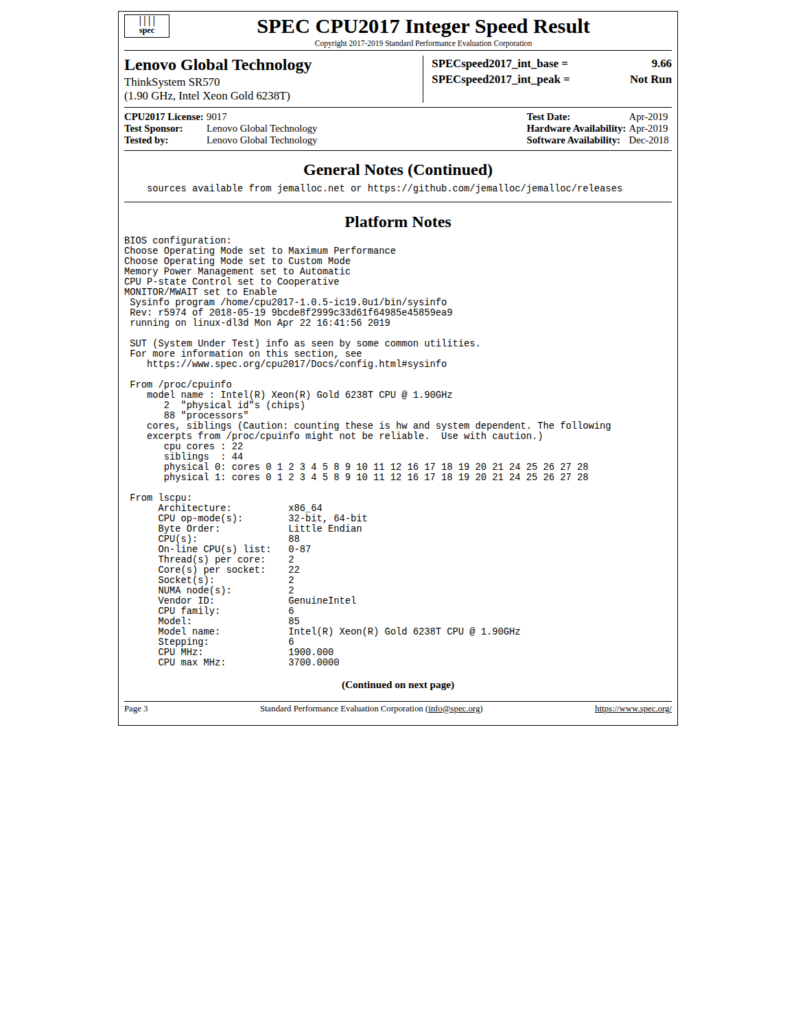││││
spec
SPEC CPU2017 Integer Speed Result
Copyright 2017-2019 Standard Performance Evaluation Corporation
Lenovo Global Technology
ThinkSystem SR570
(1.90 GHz, Intel Xeon Gold 6238T)
SPECspeed2017_int_base =9.66
SPECspeed2017_int_peak =Not Run
| CPU2017 License: | 9017 |
| Test Sponsor: | Lenovo Global Technology |
| Tested by: | Lenovo Global Technology |
| Test Date: | Apr-2019 |
| Hardware Availability: | Apr-2019 |
| Software Availability: | Dec-2018 |
General Notes (Continued)
sources available from jemalloc.net or https://github.com/jemalloc/jemalloc/releases
Platform Notes
BIOS configuration: Choose Operating Mode set to Maximum Performance Choose Operating Mode set to Custom Mode Memory Power Management set to Automatic CPU P-state Control set to Cooperative MONITOR/MWAIT set to Enable Sysinfo program /home/cpu2017-1.0.5-ic19.0u1/bin/sysinfo Rev: r5974 of 2018-05-19 9bcde8f2999c33d61f64985e45859ea9 running on linux-dl3d Mon Apr 22 16:41:56 2019 SUT (System Under Test) info as seen by some common utilities. For more information on this section, see https://www.spec.org/cpu2017/Docs/config.html#sysinfo From /proc/cpuinfo model name : Intel(R) Xeon(R) Gold 6238T CPU @ 1.90GHz 2 "physical id"s (chips) 88 "processors" cores, siblings (Caution: counting these is hw and system dependent. The following excerpts from /proc/cpuinfo might not be reliable. Use with caution.) cpu cores : 22 siblings : 44 physical 0: cores 0 1 2 3 4 5 8 9 10 11 12 16 17 18 19 20 21 24 25 26 27 28 physical 1: cores 0 1 2 3 4 5 8 9 10 11 12 16 17 18 19 20 21 24 25 26 27 28 From lscpu: Architecture: x86_64 CPU op-mode(s): 32-bit, 64-bit Byte Order: Little Endian CPU(s): 88 On-line CPU(s) list: 0-87 Thread(s) per core: 2 Core(s) per socket: 22 Socket(s): 2 NUMA node(s): 2 Vendor ID: GenuineIntel CPU family: 6 Model: 85 Model name: Intel(R) Xeon(R) Gold 6238T CPU @ 1.90GHz Stepping: 6 CPU MHz: 1900.000 CPU max MHz: 3700.0000
(Continued on next page)
Page 3 Standard Performance Evaluation Corporation (info@spec.org) https://www.spec.org/